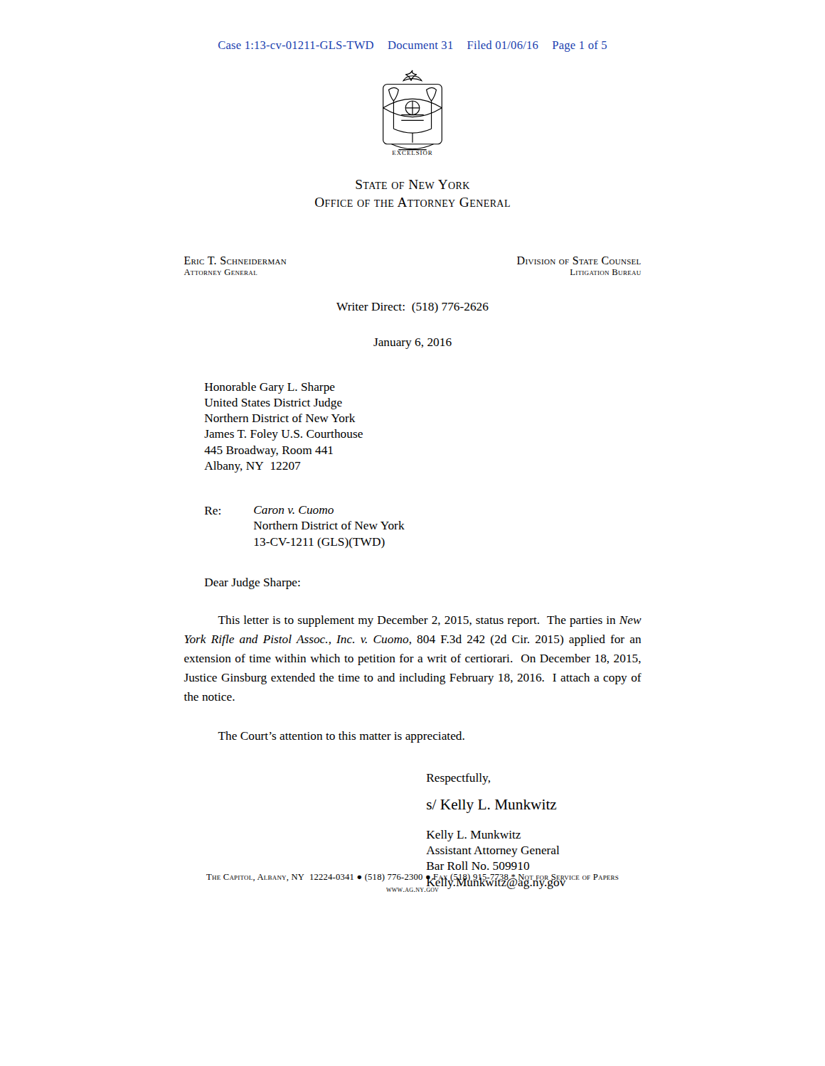Case 1:13-cv-01211-GLS-TWD Document 31 Filed 01/06/16 Page 1 of 5
State of New York
Office of the Attorney General
Eric T. Schneiderman
Attorney General
Division of State Counsel
Litigation Bureau
Writer Direct: (518) 776-2626
January 6, 2016
Honorable Gary L. Sharpe
United States District Judge
Northern District of New York
James T. Foley U.S. Courthouse
445 Broadway, Room 441
Albany, NY 12207
| Re: | Caron v. Cuomo Northern District of New York 13-CV-1211 (GLS)(TWD) |
Dear Judge Sharpe:
This letter is to supplement my December 2, 2015, status report. The parties in New York Rifle and Pistol Assoc., Inc. v. Cuomo, 804 F.3d 242 (2d Cir. 2015) applied for an extension of time within which to petition for a writ of certiorari. On December 18, 2015, Justice Ginsburg extended the time to and including February 18, 2016. I attach a copy of the notice.
The Court’s attention to this matter is appreciated.
Respectfully,
s/ Kelly L. Munkwitz
Kelly L. Munkwitz
Assistant Attorney General
Bar Roll No. 509910
Kelly.Munkwitz@ag.ny.gov
The Capitol, Albany, NY 12224-0341 ● (518) 776-2300 ● Fax (518) 915-7738 * Not for Service of Papers
www.ag.ny.gov